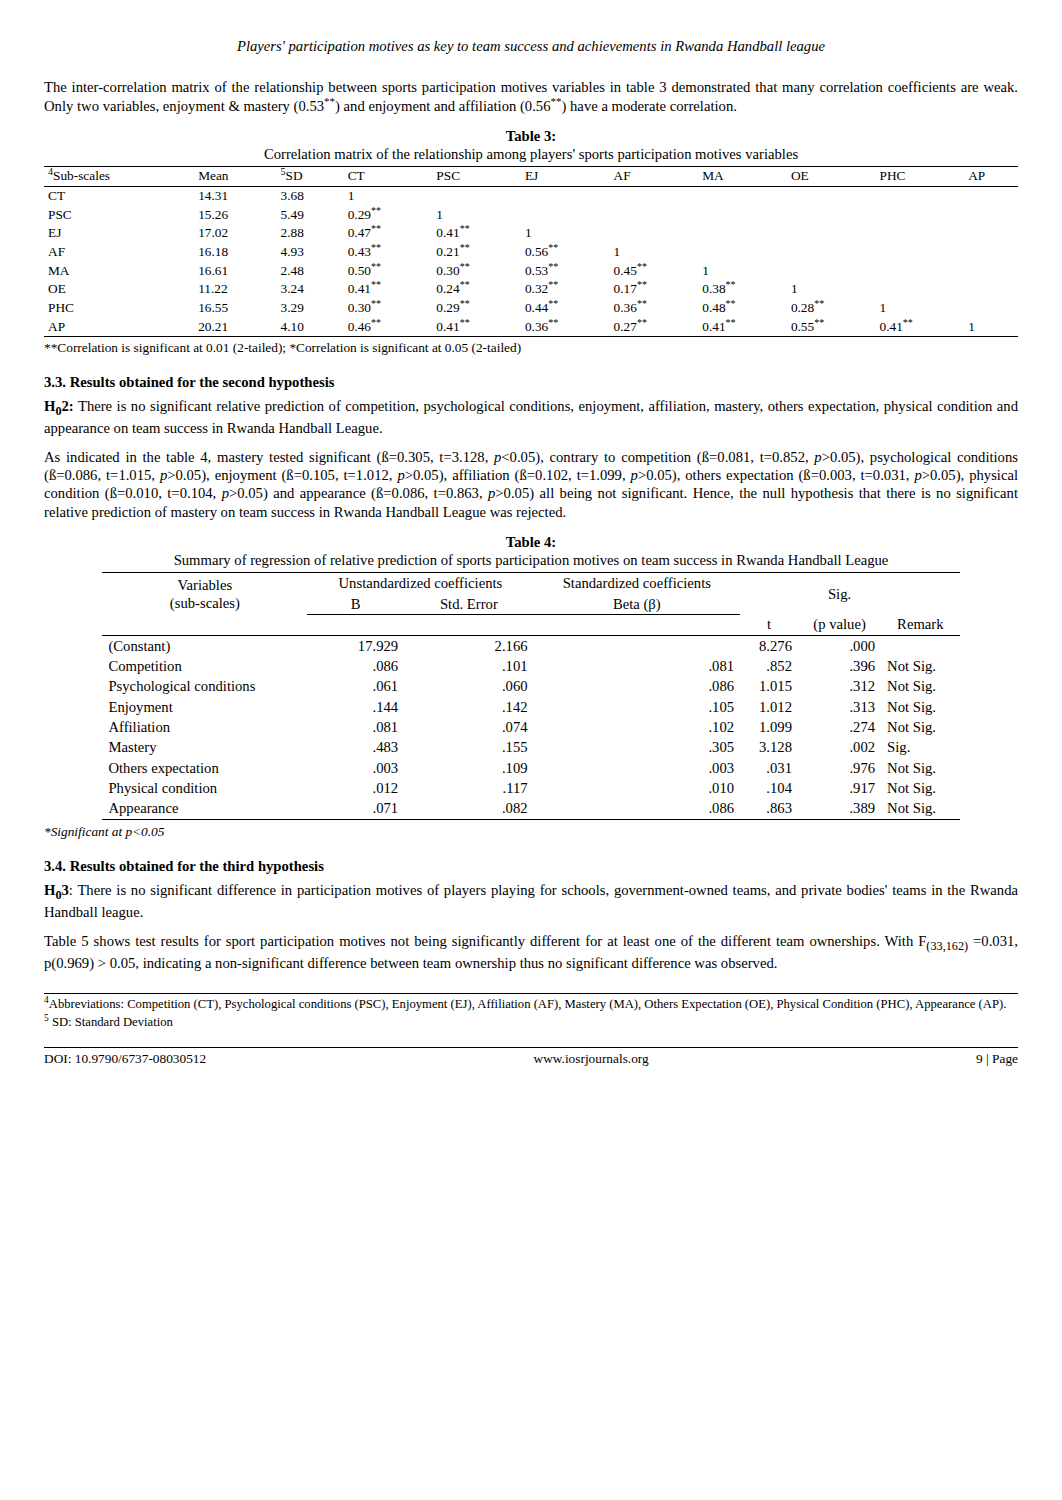Players' participation motives as key to team success and achievements in Rwanda Handball league
The inter-correlation matrix of the relationship between sports participation motives variables in table 3 demonstrated that many correlation coefficients are weak. Only two variables, enjoyment & mastery (0.53**) and enjoyment and affiliation (0.56**) have a moderate correlation.
Table 3:
Correlation matrix of the relationship among players' sports participation motives variables
| 4 Sub-scales | Mean | 5 SD | CT | PSC | EJ | AF | MA | OE | PHC | AP |
| --- | --- | --- | --- | --- | --- | --- | --- | --- | --- | --- |
| CT | 14.31 | 3.68 | 1 | | | | | | | |
| PSC | 15.26 | 5.49 | 0.29 ** | 1 | | | | | | |
| EJ | 17.02 | 2.88 | 0.47 ** | 0.41 ** | 1 | | | | | |
| AF | 16.18 | 4.93 | 0.43 ** | 0.21 ** | 0.56 ** | 1 | | | | |
| MA | 16.61 | 2.48 | 0.50 ** | 0.30 ** | 0.53 ** | 0.45 ** | 1 | | | |
| OE | 11.22 | 3.24 | 0.41 ** | 0.24 ** | 0.32 ** | 0.17 ** | 0.38 ** | 1 | | |
| PHC | 16.55 | 3.29 | 0.30 ** | 0.29 ** | 0.44 ** | 0.36 ** | 0.48 ** | 0.28 ** | 1 | |
| AP | 20.21 | 4.10 | 0.46 ** | 0.41 ** | 0.36 ** | 0.27 ** | 0.41 ** | 0.55 ** | 0.41 ** | 1 |
**Correlation is significant at 0.01 (2-tailed); *Correlation is significant at 0.05 (2-tailed)
3.3. Results obtained for the second hypothesis
H02: There is no significant relative prediction of competition, psychological conditions, enjoyment, affiliation, mastery, others expectation, physical condition and appearance on team success in Rwanda Handball League.
As indicated in the table 4, mastery tested significant (ß=0.305, t=3.128, p<0.05), contrary to competition (ß=0.081, t=0.852, p>0.05), psychological conditions (ß=0.086, t=1.015, p>0.05), enjoyment (ß=0.105, t=1.012, p>0.05), affiliation (ß=0.102, t=1.099, p>0.05), others expectation (ß=0.003, t=0.031, p>0.05), physical condition (ß=0.010, t=0.104, p>0.05) and appearance (ß=0.086, t=0.863, p>0.05) all being not significant. Hence, the null hypothesis that there is no significant relative prediction of mastery on team success in Rwanda Handball League was rejected.
Table 4:
Summary of regression of relative prediction of sports participation motives on team success in Rwanda Handball League
| Variables (sub-scales) | Unstandardized coefficients | Standardized coefficients | | Sig. | |
| --- | --- | --- | --- | --- | --- |
| B | Std. Error | Beta (β) |
| | | | | t | (p value) | Remark |
| (Constant) | 17.929 | 2.166 | | 8.276 | .000 | |
| Competition | .086 | .101 | .081 | .852 | .396 | Not Sig. |
| Psychological conditions | .061 | .060 | .086 | 1.015 | .312 | Not Sig. |
| Enjoyment | .144 | .142 | .105 | 1.012 | .313 | Not Sig. |
| Affiliation | .081 | .074 | .102 | 1.099 | .274 | Not Sig. |
| Mastery | .483 | .155 | .305 | 3.128 | .002 | Sig. |
| Others expectation | .003 | .109 | .003 | .031 | .976 | Not Sig. |
| Physical condition | .012 | .117 | .010 | .104 | .917 | Not Sig. |
| Appearance | .071 | .082 | .086 | .863 | .389 | Not Sig. |
*Significant at p<0.05
3.4. Results obtained for the third hypothesis
H03: There is no significant difference in participation motives of players playing for schools, government-owned teams, and private bodies' teams in the Rwanda Handball league.
Table 5 shows test results for sport participation motives not being significantly different for at least one of the different team ownerships. With F(33,162) =0.031, p(0.969) > 0.05, indicating a non-significant difference between team ownership thus no significant difference was observed.
4Abbreviations: Competition (CT), Psychological conditions (PSC), Enjoyment (EJ), Affiliation (AF), Mastery (MA), Others Expectation (OE), Physical Condition (PHC), Appearance (AP).
5 SD: Standard Deviation
DOI: 10.9790/6737-08030512 www.iosrjournals.org 9 | Page